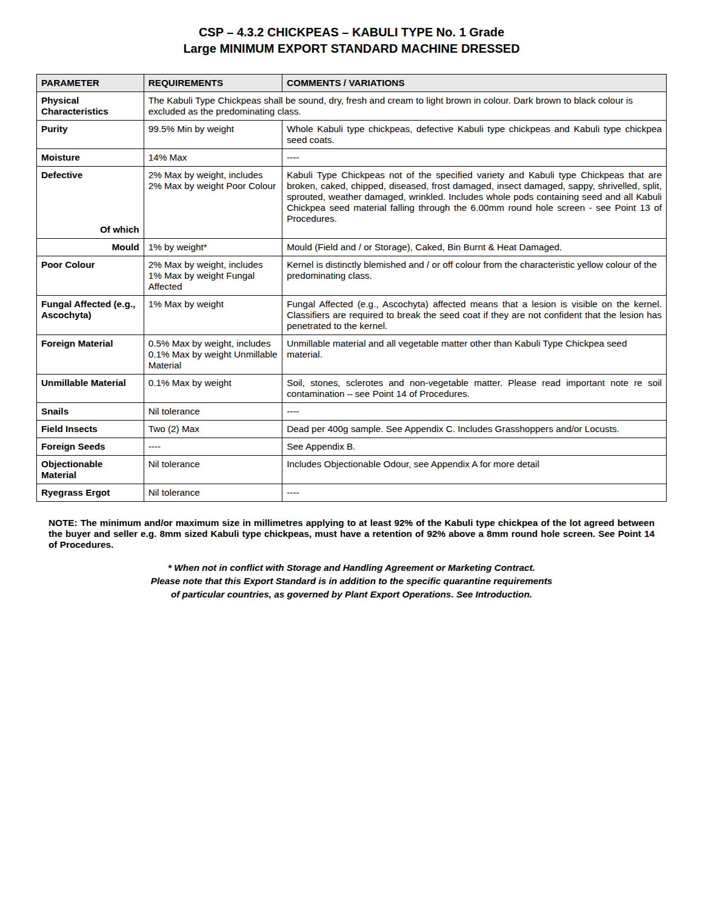CSP – 4.3.2 CHICKPEAS – KABULI TYPE No. 1 Grade
Large MINIMUM EXPORT STANDARD MACHINE DRESSED
| PARAMETER | REQUIREMENTS | COMMENTS / VARIATIONS |
| --- | --- | --- |
| Physical Characteristics | The Kabuli Type Chickpeas shall be sound, dry, fresh and cream to light brown in colour. Dark brown to black colour is excluded as the predominating class. |
| Purity | 99.5% Min by weight | Whole Kabuli type chickpeas, defective Kabuli type chickpeas and Kabuli type chickpea seed coats. |
| Moisture | 14% Max | ---- |
| Defective Of which | 2% Max by weight, includes 2% Max by weight Poor Colour | Kabuli Type Chickpeas not of the specified variety and Kabuli type Chickpeas that are broken, caked, chipped, diseased, frost damaged, insect damaged, sappy, shrivelled, split, sprouted, weather damaged, wrinkled. Includes whole pods containing seed and all Kabuli Chickpea seed material falling through the 6.00mm round hole screen - see Point 13 of Procedures. |
| Mould | 1% by weight* | Mould (Field and / or Storage), Caked, Bin Burnt & Heat Damaged. |
| Poor Colour | 2% Max by weight, includes 1% Max by weight Fungal Affected | Kernel is distinctly blemished and / or off colour from the characteristic yellow colour of the predominating class. |
| Fungal Affected (e.g., Ascochyta) | 1% Max by weight | Fungal Affected (e.g., Ascochyta) affected means that a lesion is visible on the kernel. Classifiers are required to break the seed coat if they are not confident that the lesion has penetrated to the kernel. |
| Foreign Material | 0.5% Max by weight, includes 0.1% Max by weight Unmillable Material | Unmillable material and all vegetable matter other than Kabuli Type Chickpea seed material. |
| Unmillable Material | 0.1% Max by weight | Soil, stones, sclerotes and non-vegetable matter. Please read important note re soil contamination – see Point 14 of Procedures. |
| Snails | Nil tolerance | ---- |
| Field Insects | Two (2) Max | Dead per 400g sample. See Appendix C. Includes Grasshoppers and/or Locusts. |
| Foreign Seeds | ---- | See Appendix B. |
| Objectionable Material | Nil tolerance | Includes Objectionable Odour, see Appendix A for more detail |
| Ryegrass Ergot | Nil tolerance | ---- |
NOTE: The minimum and/or maximum size in millimetres applying to at least 92% of the Kabuli type chickpea of the lot agreed between the buyer and seller e.g. 8mm sized Kabuli type chickpeas, must have a retention of 92% above a 8mm round hole screen. See Point 14 of Procedures.
* When not in conflict with Storage and Handling Agreement or Marketing Contract.
Please note that this Export Standard is in addition to the specific quarantine requirements
of particular countries, as governed by Plant Export Operations. See Introduction.